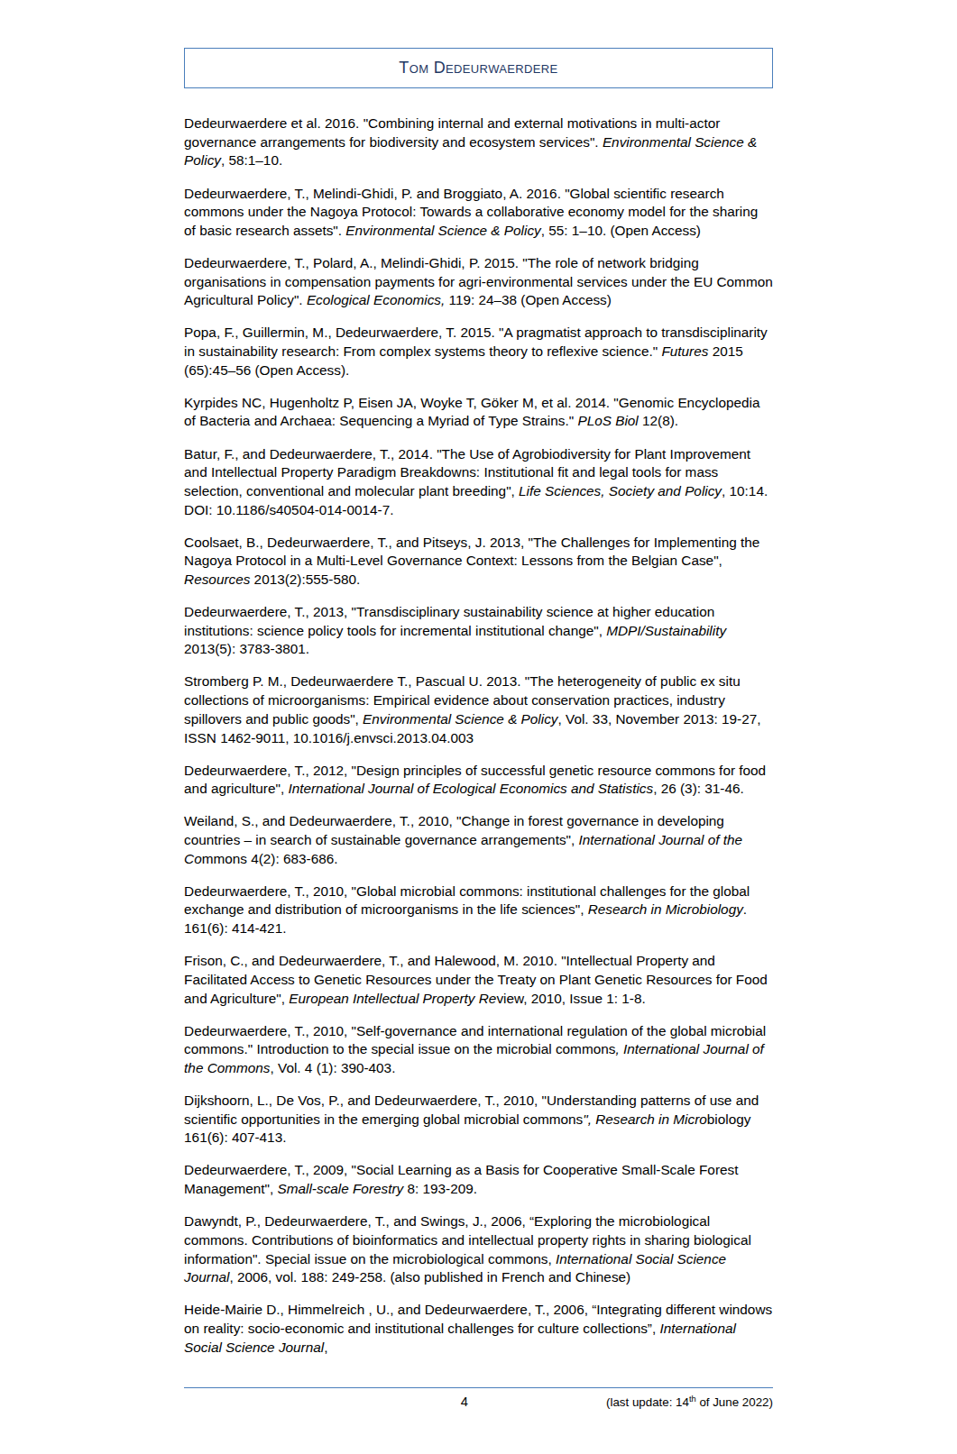Tom Dedeurwaerdere
Dedeurwaerdere et al. 2016. "Combining internal and external motivations in multi-actor governance arrangements for biodiversity and ecosystem services". Environmental Science & Policy, 58:1–10.
Dedeurwaerdere, T., Melindi-Ghidi, P. and Broggiato, A. 2016. "Global scientific research commons under the Nagoya Protocol: Towards a collaborative economy model for the sharing of basic research assets". Environmental Science & Policy, 55: 1–10. (Open Access)
Dedeurwaerdere, T., Polard, A., Melindi-Ghidi, P. 2015. "The role of network bridging organisations in compensation payments for agri-environmental services under the EU Common Agricultural Policy". Ecological Economics, 119: 24–38 (Open Access)
Popa, F., Guillermin, M., Dedeurwaerdere, T. 2015. "A pragmatist approach to transdisciplinarity in sustainability research: From complex systems theory to reflexive science." Futures 2015 (65):45–56 (Open Access).
Kyrpides NC, Hugenholtz P, Eisen JA, Woyke T, Göker M, et al. 2014. "Genomic Encyclopedia of Bacteria and Archaea: Sequencing a Myriad of Type Strains." PLoS Biol 12(8).
Batur, F., and Dedeurwaerdere, T., 2014. "The Use of Agrobiodiversity for Plant Improvement and Intellectual Property Paradigm Breakdowns: Institutional fit and legal tools for mass selection, conventional and molecular plant breeding", Life Sciences, Society and Policy, 10:14. DOI: 10.1186/s40504-014-0014-7.
Coolsaet, B., Dedeurwaerdere, T., and Pitseys, J. 2013, "The Challenges for Implementing the Nagoya Protocol in a Multi-Level Governance Context: Lessons from the Belgian Case", Resources 2013(2):555-580.
Dedeurwaerdere, T., 2013, "Transdisciplinary sustainability science at higher education institutions: science policy tools for incremental institutional change", MDPI/Sustainability 2013(5): 3783-3801.
Stromberg P. M., Dedeurwaerdere T., Pascual U. 2013. "The heterogeneity of public ex situ collections of microorganisms: Empirical evidence about conservation practices, industry spillovers and public goods", Environmental Science & Policy, Vol. 33, November 2013: 19-27, ISSN 1462-9011, 10.1016/j.envsci.2013.04.003
Dedeurwaerdere, T., 2012, "Design principles of successful genetic resource commons for food and agriculture", International Journal of Ecological Economics and Statistics, 26 (3): 31-46.
Weiland, S., and Dedeurwaerdere, T., 2010, "Change in forest governance in developing countries – in search of sustainable governance arrangements", International Journal of the Commons 4(2): 683-686.
Dedeurwaerdere, T., 2010, "Global microbial commons: institutional challenges for the global exchange and distribution of microorganisms in the life sciences", Research in Microbiology. 161(6): 414-421.
Frison, C., and Dedeurwaerdere, T., and Halewood, M. 2010. "Intellectual Property and Facilitated Access to Genetic Resources under the Treaty on Plant Genetic Resources for Food and Agriculture", European Intellectual Property Review, 2010, Issue 1: 1-8.
Dedeurwaerdere, T., 2010, "Self-governance and international regulation of the global microbial commons." Introduction to the special issue on the microbial commons, International Journal of the Commons, Vol. 4 (1): 390-403.
Dijkshoorn, L., De Vos, P., and Dedeurwaerdere, T., 2010, "Understanding patterns of use and scientific opportunities in the emerging global microbial commons", Research in Microbiology 161(6): 407-413.
Dedeurwaerdere, T., 2009, "Social Learning as a Basis for Cooperative Small-Scale Forest Management", Small-scale Forestry 8: 193-209.
Dawyndt, P., Dedeurwaerdere, T., and Swings, J., 2006, “Exploring the microbiological commons. Contributions of bioinformatics and intellectual property rights in sharing biological information". Special issue on the microbiological commons, International Social Science Journal, 2006, vol. 188: 249-258. (also published in French and Chinese)
Heide-Mairie D., Himmelreich , U., and Dedeurwaerdere, T., 2006, “Integrating different windows on reality: socio-economic and institutional challenges for culture collections”, International Social Science Journal,
4 (last update: 14th of June 2022)